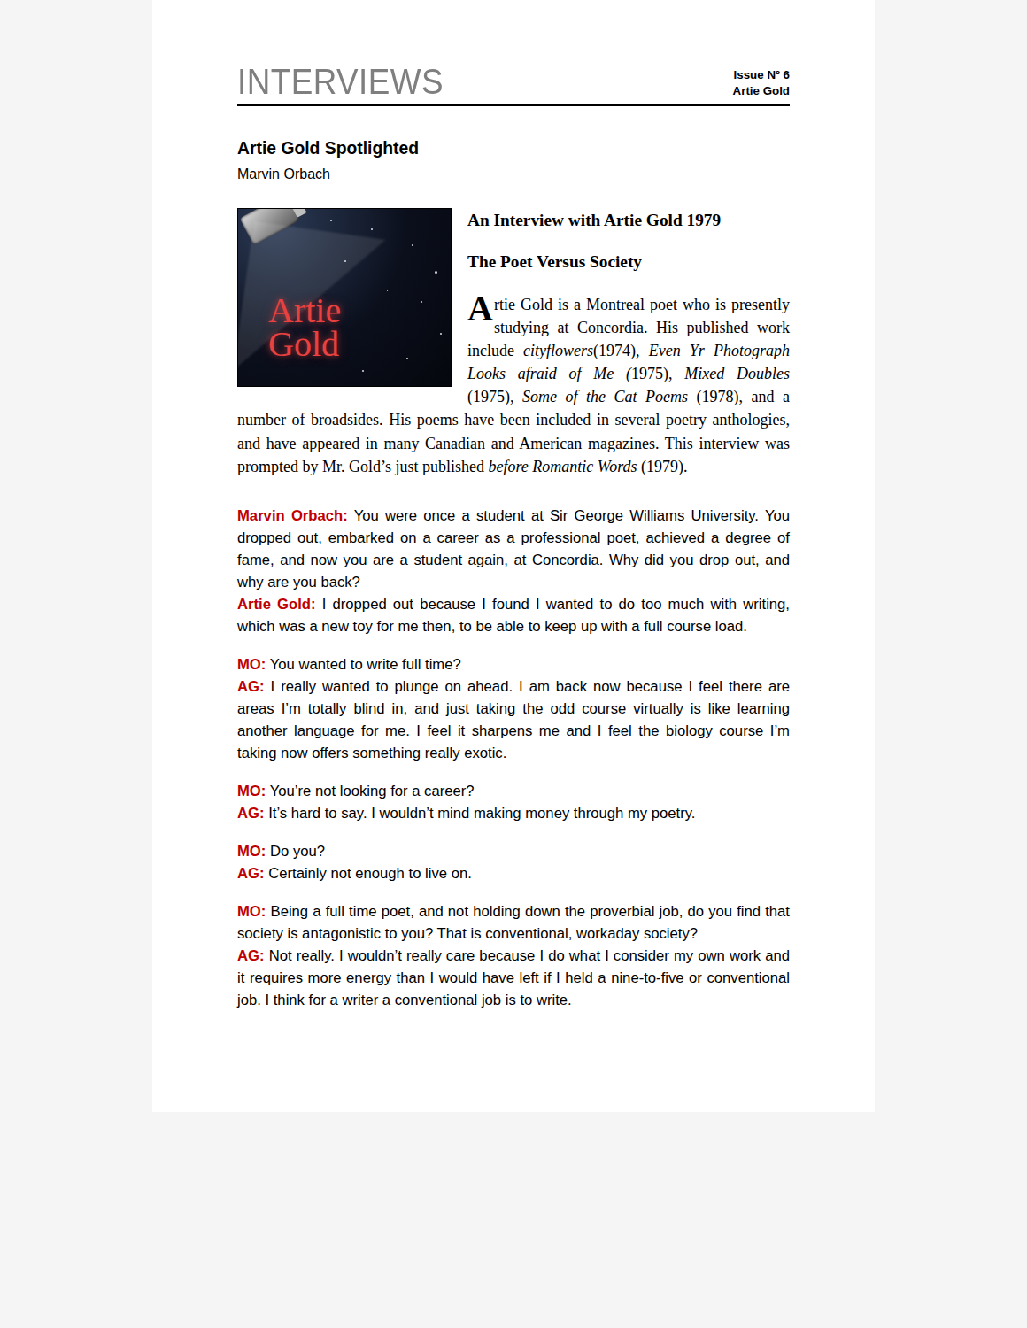INTERVIEWS
Issue Nº 6
Artie Gold
Artie Gold Spotlighted
Marvin Orbach
Artie Gold
An Interview with Artie Gold 1979
The Poet Versus Society
Artie Gold is a Montreal poet who is presently studying at Concordia. His published work include cityflowers(1974), Even Yr Photograph Looks afraid of Me (1975), Mixed Doubles (1975), Some of the Cat Poems (1978), and a number of broadsides. His poems have been included in several poetry anthologies, and have appeared in many Canadian and American magazines. This interview was prompted by Mr. Gold’s just published before Romantic Words (1979).
Marvin Orbach: You were once a student at Sir George Williams University. You dropped out, embarked on a career as a professional poet, achieved a degree of fame, and now you are a student again, at Concordia. Why did you drop out, and why are you back?
Artie Gold: I dropped out because I found I wanted to do too much with writing, which was a new toy for me then, to be able to keep up with a full course load.
MO: You wanted to write full time?
AG: I really wanted to plunge on ahead. I am back now because I feel there are areas I’m totally blind in, and just taking the odd course virtually is like learning another language for me. I feel it sharpens me and I feel the biology course I’m taking now offers something really exotic.
MO: You’re not looking for a career?
AG: It’s hard to say. I wouldn’t mind making money through my poetry.
MO: Do you?
AG: Certainly not enough to live on.
MO: Being a full time poet, and not holding down the proverbial job, do you find that society is antagonistic to you? That is conventional, workaday society?
AG: Not really. I wouldn’t really care because I do what I consider my own work and it requires more energy than I would have left if I held a nine-to-five or conventional job. I think for a writer a conventional job is to write.